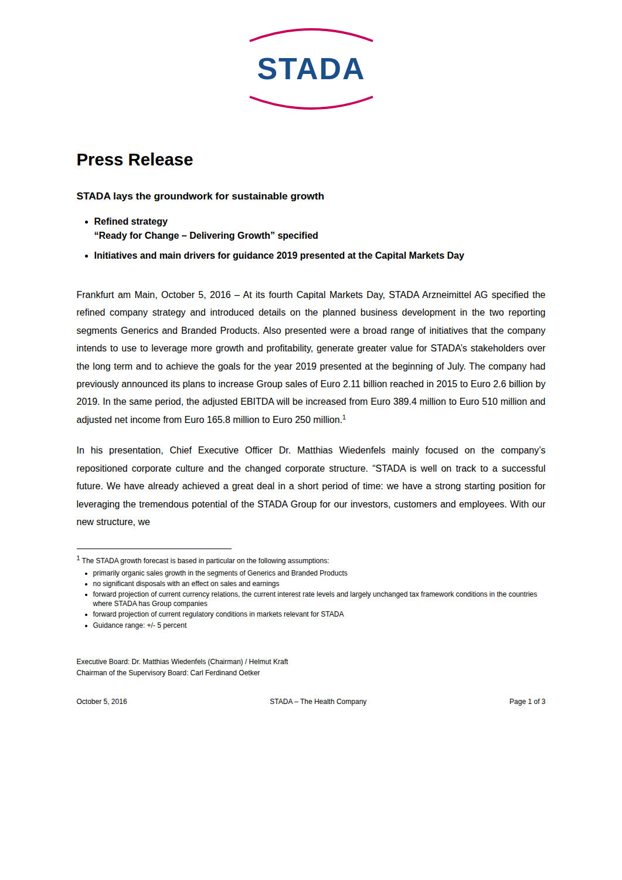STADA
Press Release
STADA lays the groundwork for sustainable growth
Refined strategy
“Ready for Change – Delivering Growth” specified
Initiatives and main drivers for guidance 2019 presented at the Capital Markets Day
Frankfurt am Main, October 5, 2016 – At its fourth Capital Markets Day, STADA Arzneimittel AG specified the refined company strategy and introduced details on the planned business development in the two reporting segments Generics and Branded Products. Also presented were a broad range of initiatives that the company intends to use to leverage more growth and profitability, generate greater value for STADA’s stakeholders over the long term and to achieve the goals for the year 2019 presented at the beginning of July. The company had previously announced its plans to increase Group sales of Euro 2.11 billion reached in 2015 to Euro 2.6 billion by 2019. In the same period, the adjusted EBITDA will be increased from Euro 389.4 million to Euro 510 million and adjusted net income from Euro 165.8 million to Euro 250 million.1
In his presentation, Chief Executive Officer Dr. Matthias Wiedenfels mainly focused on the company’s repositioned corporate culture and the changed corporate structure. “STADA is well on track to a successful future. We have already achieved a great deal in a short period of time: we have a strong starting position for leveraging the tremendous potential of the STADA Group for our investors, customers and employees. With our new structure, we
1 The STADA growth forecast is based in particular on the following assumptions:
primarily organic sales growth in the segments of Generics and Branded Products
no significant disposals with an effect on sales and earnings
forward projection of current currency relations, the current interest rate levels and largely unchanged tax framework conditions in the countries where STADA has Group companies
forward projection of current regulatory conditions in markets relevant for STADA
Guidance range: +/- 5 percent
Executive Board: Dr. Matthias Wiedenfels (Chairman) / Helmut Kraft
Chairman of the Supervisory Board: Carl Ferdinand Oetker
October 5, 2016 STADA – The Health Company Page 1 of 3